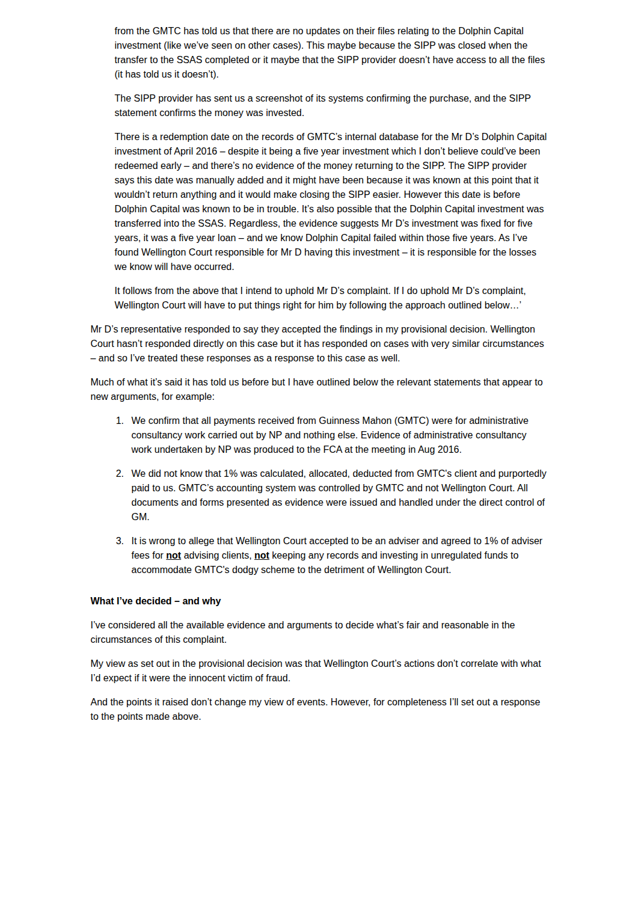from the GMTC has told us that there are no updates on their files relating to the Dolphin Capital investment (like we’ve seen on other cases). This maybe because the SIPP was closed when the transfer to the SSAS completed or it maybe that the SIPP provider doesn’t have access to all the files (it has told us it doesn’t).
The SIPP provider has sent us a screenshot of its systems confirming the purchase, and the SIPP statement confirms the money was invested.
There is a redemption date on the records of GMTC’s internal database for the Mr D’s Dolphin Capital investment of April 2016 – despite it being a five year investment which I don’t believe could’ve been redeemed early – and there’s no evidence of the money returning to the SIPP. The SIPP provider says this date was manually added and it might have been because it was known at this point that it wouldn’t return anything and it would make closing the SIPP easier. However this date is before Dolphin Capital was known to be in trouble. It’s also possible that the Dolphin Capital investment was transferred into the SSAS. Regardless, the evidence suggests Mr D’s investment was fixed for five years, it was a five year loan – and we know Dolphin Capital failed within those five years. As I’ve found Wellington Court responsible for Mr D having this investment – it is responsible for the losses we know will have occurred.
It follows from the above that I intend to uphold Mr D’s complaint. If I do uphold Mr D’s complaint, Wellington Court will have to put things right for him by following the approach outlined below…’
Mr D’s representative responded to say they accepted the findings in my provisional decision. Wellington Court hasn’t responded directly on this case but it has responded on cases with very similar circumstances – and so I’ve treated these responses as a response to this case as well.
Much of what it’s said it has told us before but I have outlined below the relevant statements that appear to new arguments, for example:
We confirm that all payments received from Guinness Mahon (GMTC) were for administrative consultancy work carried out by NP and nothing else. Evidence of administrative consultancy work undertaken by NP was produced to the FCA at the meeting in Aug 2016.
We did not know that 1% was calculated, allocated, deducted from GMTC's client and purportedly paid to us. GMTC’s accounting system was controlled by GMTC and not Wellington Court. All documents and forms presented as evidence were issued and handled under the direct control of GM.
It is wrong to allege that Wellington Court accepted to be an adviser and agreed to 1% of adviser fees for not advising clients, not keeping any records and investing in unregulated funds to accommodate GMTC's dodgy scheme to the detriment of Wellington Court.
What I’ve decided – and why
I’ve considered all the available evidence and arguments to decide what’s fair and reasonable in the circumstances of this complaint.
My view as set out in the provisional decision was that Wellington Court’s actions don’t correlate with what I’d expect if it were the innocent victim of fraud.
And the points it raised don’t change my view of events. However, for completeness I’ll set out a response to the points made above.